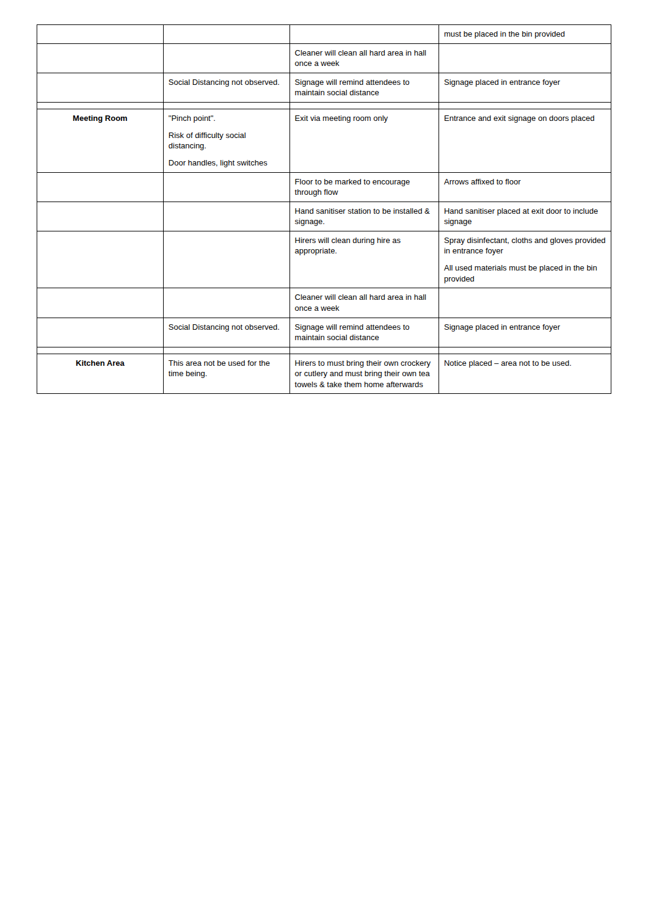| | | | must be placed in the bin provided |
| | | Cleaner will clean all hard area in hall once a week | |
| | Social Distancing not observed. | Signage will remind attendees to maintain social distance | Signage placed in entrance foyer |
| Meeting Room | "Pinch point". Risk of difficulty social distancing. Door handles, light switches | Exit via meeting room only | Entrance and exit signage on doors placed |
| | | Floor to be marked to encourage through flow | Arrows affixed to floor |
| | | Hand sanitiser station to be installed & signage. | Hand sanitiser placed at exit door to include signage |
| | | Hirers will clean during hire as appropriate. | Spray disinfectant, cloths and gloves provided in entrance foyer All used materials must be placed in the bin provided |
| | | Cleaner will clean all hard area in hall once a week | |
| | Social Distancing not observed. | Signage will remind attendees to maintain social distance | Signage placed in entrance foyer |
| Kitchen Area | This area not be used for the time being. | Hirers to must bring their own crockery or cutlery and must bring their own tea towels & take them home afterwards | Notice placed – area not to be used. |